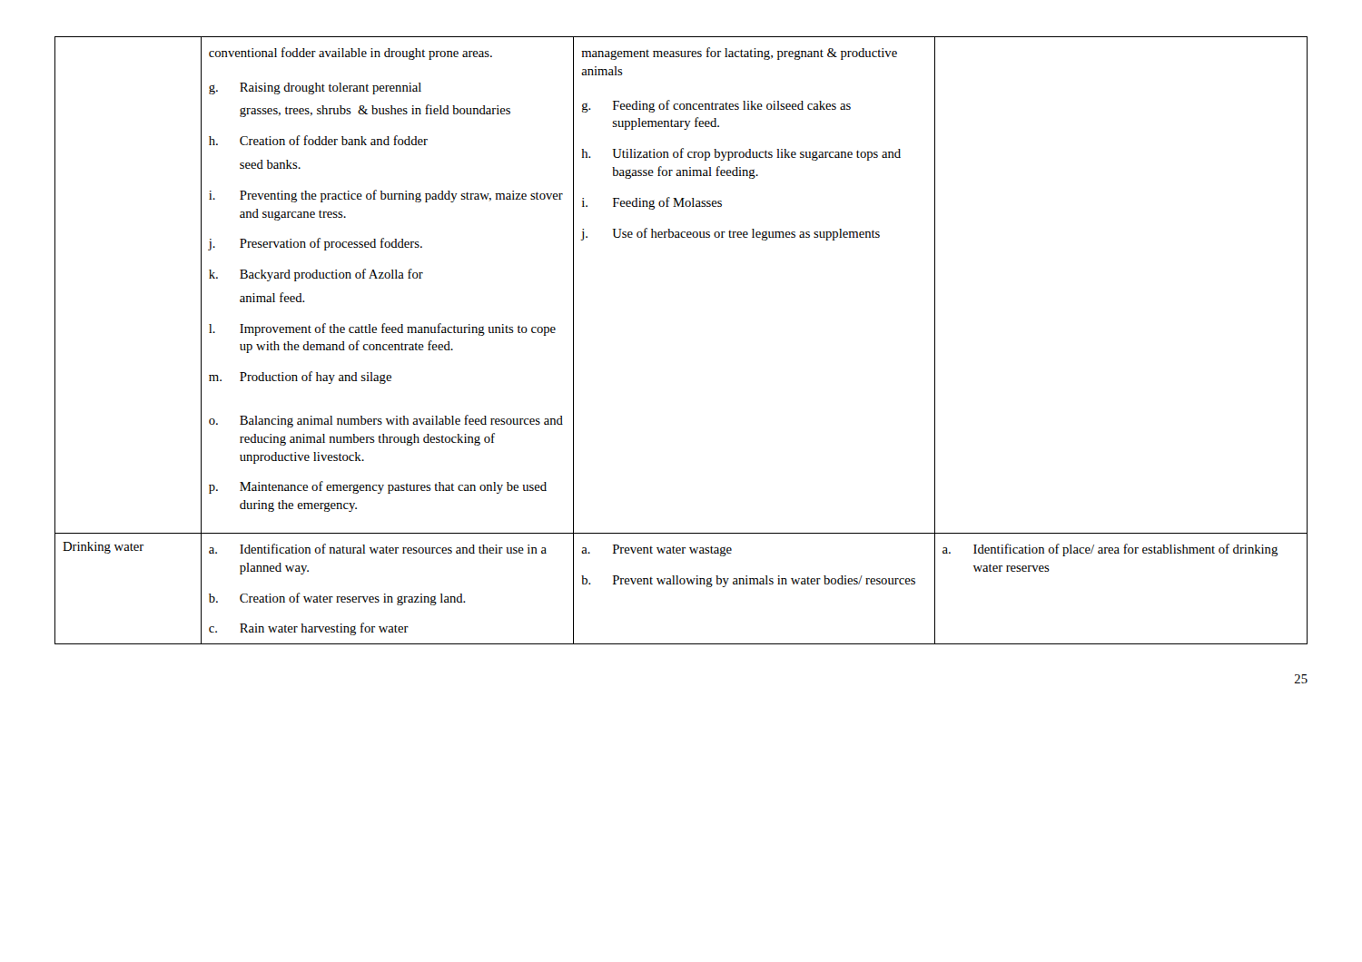| | conventional fodder available in drought prone areas. g. Raising drought tolerant perennial grasses, trees, shrubs & bushes in field boundaries h. Creation of fodder bank and fodder seed banks. i. Preventing the practice of burning paddy straw, maize stover and sugarcane tress. j. Preservation of processed fodders. k. Backyard production of Azolla for animal feed. l. Improvement of the cattle feed manufacturing units to cope up with the demand of concentrate feed. m. Production of hay and silage | management measures for lactating, pregnant & productive animals g. Feeding of concentrates like oilseed cakes as supplementary feed. h. Utilization of crop byproducts like sugarcane tops and bagasse for animal feeding. i. Feeding of Molasses j. Use of herbaceous or tree legumes as supplements | |
| | o. Balancing animal numbers with available feed resources and reducing animal numbers through destocking of unproductive livestock. p. Maintenance of emergency pastures that can only be used during the emergency. | | |
| Drinking water | a. Identification of natural water resources and their use in a planned way. b. Creation of water reserves in grazing land. c. Rain water harvesting for water | a. Prevent water wastage b. Prevent wallowing by animals in water bodies/ resources | a. Identification of place/ area for establishment of drinking water reserves |
25